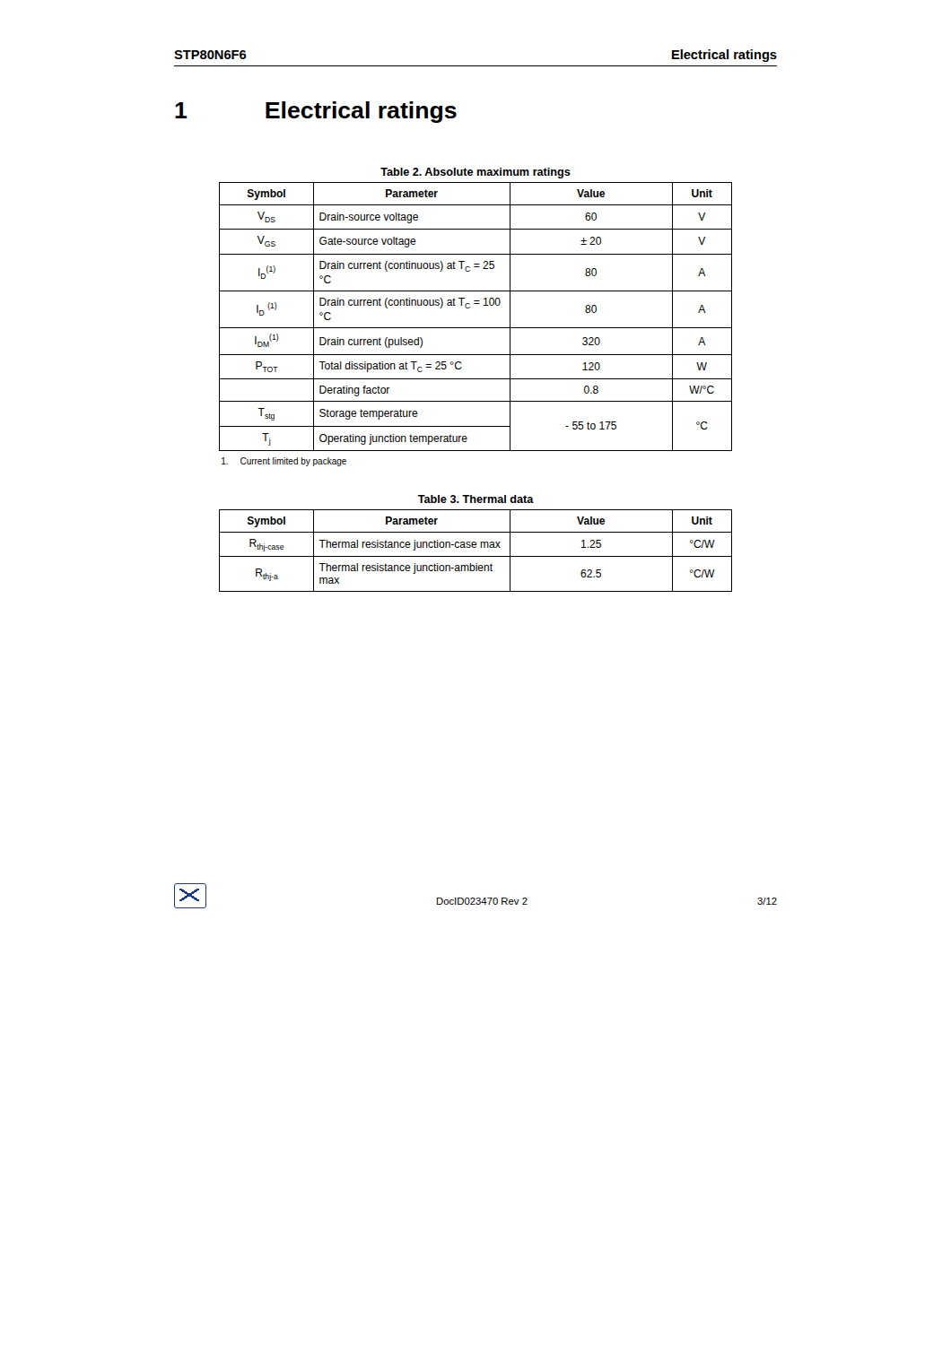STP80N6F6
Electrical ratings
1 Electrical ratings
Table 2. Absolute maximum ratings
| Symbol | Parameter | Value | Unit |
| --- | --- | --- | --- |
| V DS | Drain-source voltage | 60 | V |
| V GS | Gate-source voltage | ± 20 | V |
| I D (1) | Drain current (continuous) at T C = 25 °C | 80 | A |
| I D (1) | Drain current (continuous) at T C = 100 °C | 80 | A |
| I DM (1) | Drain current (pulsed) | 320 | A |
| P TOT | Total dissipation at T C = 25 °C | 120 | W |
| | Derating factor | 0.8 | W/°C |
| T stg | Storage temperature | - 55 to 175 | °C |
| T j | Operating junction temperature |
1. Current limited by package
Table 3. Thermal data
| Symbol | Parameter | Value | Unit |
| --- | --- | --- | --- |
| R thj-case | Thermal resistance junction-case max | 1.25 | °C/W |
| R thj-a | Thermal resistance junction-ambient max | 62.5 | °C/W |
DocID023470 Rev 2
3/12